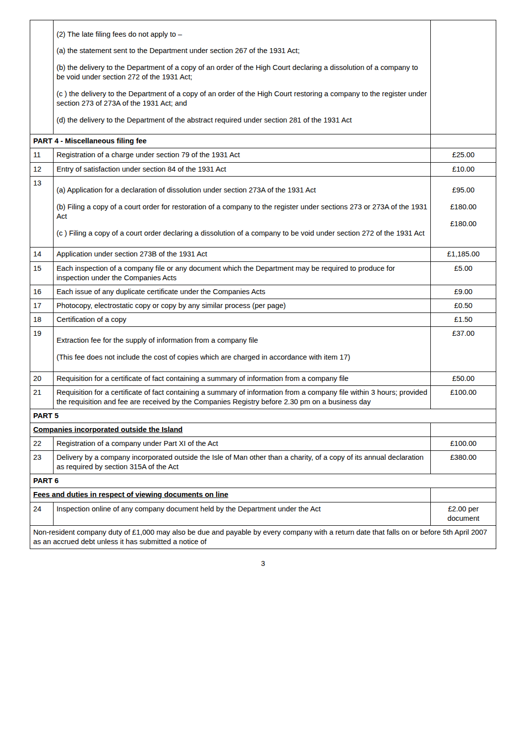| | (2) The late filing fees do not apply to – (a) the statement sent to the Department under section 267 of the 1931 Act; (b) the delivery to the Department of a copy of an order of the High Court declaring a dissolution of a company to be void under section 272 of the 1931 Act; (c ) the delivery to the Department of a copy of an order of the High Court restoring a company to the register under section 273 of 273A of the 1931 Act; and (d) the delivery to the Department of the abstract required under section 281 of the 1931 Act | |
| PART 4 - Miscellaneous filing fee | |
| 11 | Registration of a charge under section 79 of the 1931 Act | £25.00 |
| 12 | Entry of satisfaction under section 84 of the 1931 Act | £10.00 |
| 13 | (a) Application for a declaration of dissolution under section 273A of the 1931 Act (b) Filing a copy of a court order for restoration of a company to the register under sections 273 or 273A of the 1931 Act (c ) Filing a copy of a court order declaring a dissolution of a company to be void under section 272 of the 1931 Act | £95.00 £180.00 £180.00 |
| 14 | Application under section 273B of the 1931 Act | £1,185.00 |
| 15 | Each inspection of a company file or any document which the Department may be required to produce for inspection under the Companies Acts | £5.00 |
| 16 | Each issue of any duplicate certificate under the Companies Acts | £9.00 |
| 17 | Photocopy, electrostatic copy or copy by any similar process (per page) | £0.50 |
| 18 | Certification of a copy | £1.50 |
| 19 | Extraction fee for the supply of information from a company file (This fee does not include the cost of copies which are charged in accordance with item 17) | £37.00 |
| 20 | Requisition for a certificate of fact containing a summary of information from a company file | £50.00 |
| 21 | Requisition for a certificate of fact containing a summary of information from a company file within 3 hours; provided the requisition and fee are received by the Companies Registry before 2.30 pm on a business day | £100.00 |
| PART 5 |
| Companies incorporated outside the Island | |
| 22 | Registration of a company under Part XI of the Act | £100.00 |
| 23 | Delivery by a company incorporated outside the Isle of Man other than a charity, of a copy of its annual declaration as required by section 315A of the Act | £380.00 |
| PART 6 |
| Fees and duties in respect of viewing documents on line | |
| 24 | Inspection online of any company document held by the Department under the Act | £2.00 per document |
| Non-resident company duty of £1,000 may also be due and payable by every company with a return date that falls on or before 5th April 2007 as an accrued debt unless it has submitted a notice of |
3